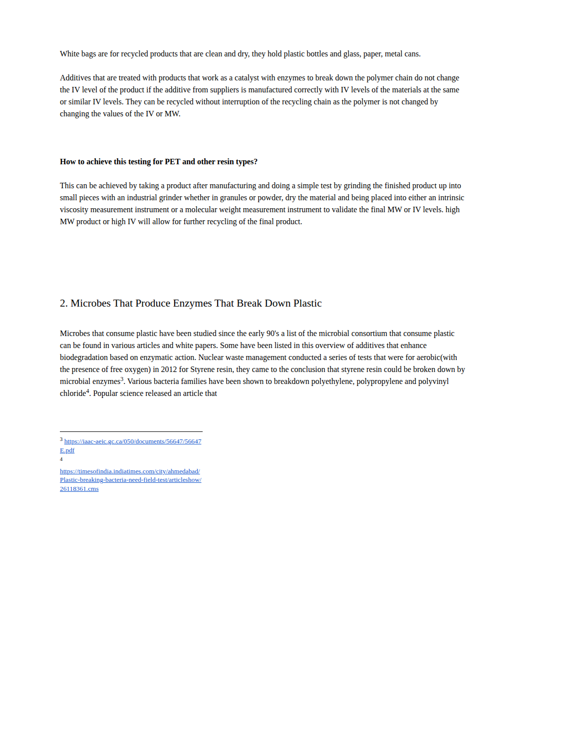White bags are for recycled products that are clean and dry, they hold plastic bottles and glass, paper, metal cans.
Additives that are treated with products that work as a catalyst with enzymes to break down the polymer chain do not change the IV level of the product if the additive from suppliers is manufactured correctly with IV levels of the materials at the same or similar IV levels. They can be recycled without interruption of the recycling chain as the polymer is not changed by changing the values of the IV or MW.
How to achieve this testing for PET and other resin types?
This can be achieved by taking a product after manufacturing and doing a simple test by grinding the finished product up into small pieces with an industrial grinder whether in granules or powder, dry the material and being placed into either an intrinsic viscosity measurement instrument or a molecular weight measurement instrument to validate the final MW or IV levels. high MW product or high IV will allow for further recycling of the final product.
2. Microbes That Produce Enzymes That Break Down Plastic
Microbes that consume plastic have been studied since the early 90's a list of the microbial consortium that consume plastic can be found in various articles and white papers. Some have been listed in this overview of additives that enhance biodegradation based on enzymatic action. Nuclear waste management conducted a series of tests that were for aerobic(with the presence of free oxygen) in 2012 for Styrene resin, they came to the conclusion that styrene resin could be broken down by microbial enzymes3. Various bacteria families have been shown to breakdown polyethylene, polypropylene and polyvinyl chloride4. Popular science released an article that
3 https://iaac-aeic.gc.ca/050/documents/56647/56647E.pdf
4
https://timesofindia.indiatimes.com/city/ahmedabad/Plastic-breaking-bacteria-need-field-test/articleshow/26118361.cms